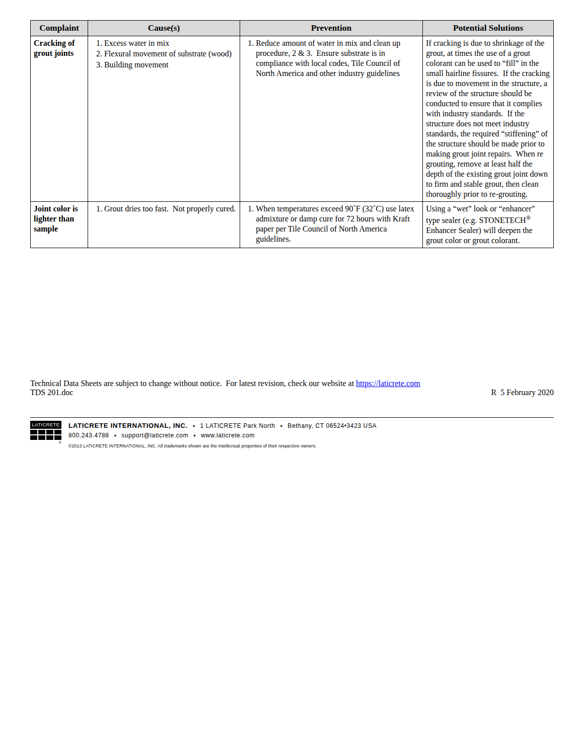| Complaint | Cause(s) | Prevention | Potential Solutions |
| --- | --- | --- | --- |
| Cracking of grout joints | Excess water in mix Flexural movement of substrate (wood) Building movement | Reduce amount of water in mix and clean up procedure, 2 & 3. Ensure substrate is in compliance with local codes, Tile Council of North America and other industry guidelines | If cracking is due to shrinkage of the grout, at times the use of a grout colorant can be used to “fill” in the small hairline fissures. If the cracking is due to movement in the structure, a review of the structure should be conducted to ensure that it complies with industry standards. If the structure does not meet industry standards, the required “stiffening” of the structure should be made prior to making grout joint repairs. When re grouting, remove at least half the depth of the existing grout joint down to firm and stable grout, then clean thoroughly prior to re-grouting. |
| Joint color is lighter than sample | Grout dries too fast. Not properly cured. | When temperatures exceed 90˚F (32˚C) use latex admixture or damp cure for 72 hours with Kraft paper per Tile Council of North America guidelines. | Using a “wet” look or “enhancer” type sealer (e.g. STONETECH ® Enhancer Sealer) will deepen the grout color or grout colorant. |
Technical Data Sheets are subject to change without notice. For latest revision, check our website at https://laticrete.com
TDS 201.doc R 5 February 2020
LATICRETE
®
LATICRETE INTERNATIONAL, INC. ▪ 1 LATICRETE Park North ▪ Bethany, CT 06524•3423 USA
800.243.4788 ▪ support@laticrete.com ▪ www.laticrete.com
©2013 LATICRETE INTERNATIONAL, INC. All trademarks shown are the intellectual properties of their respective owners.